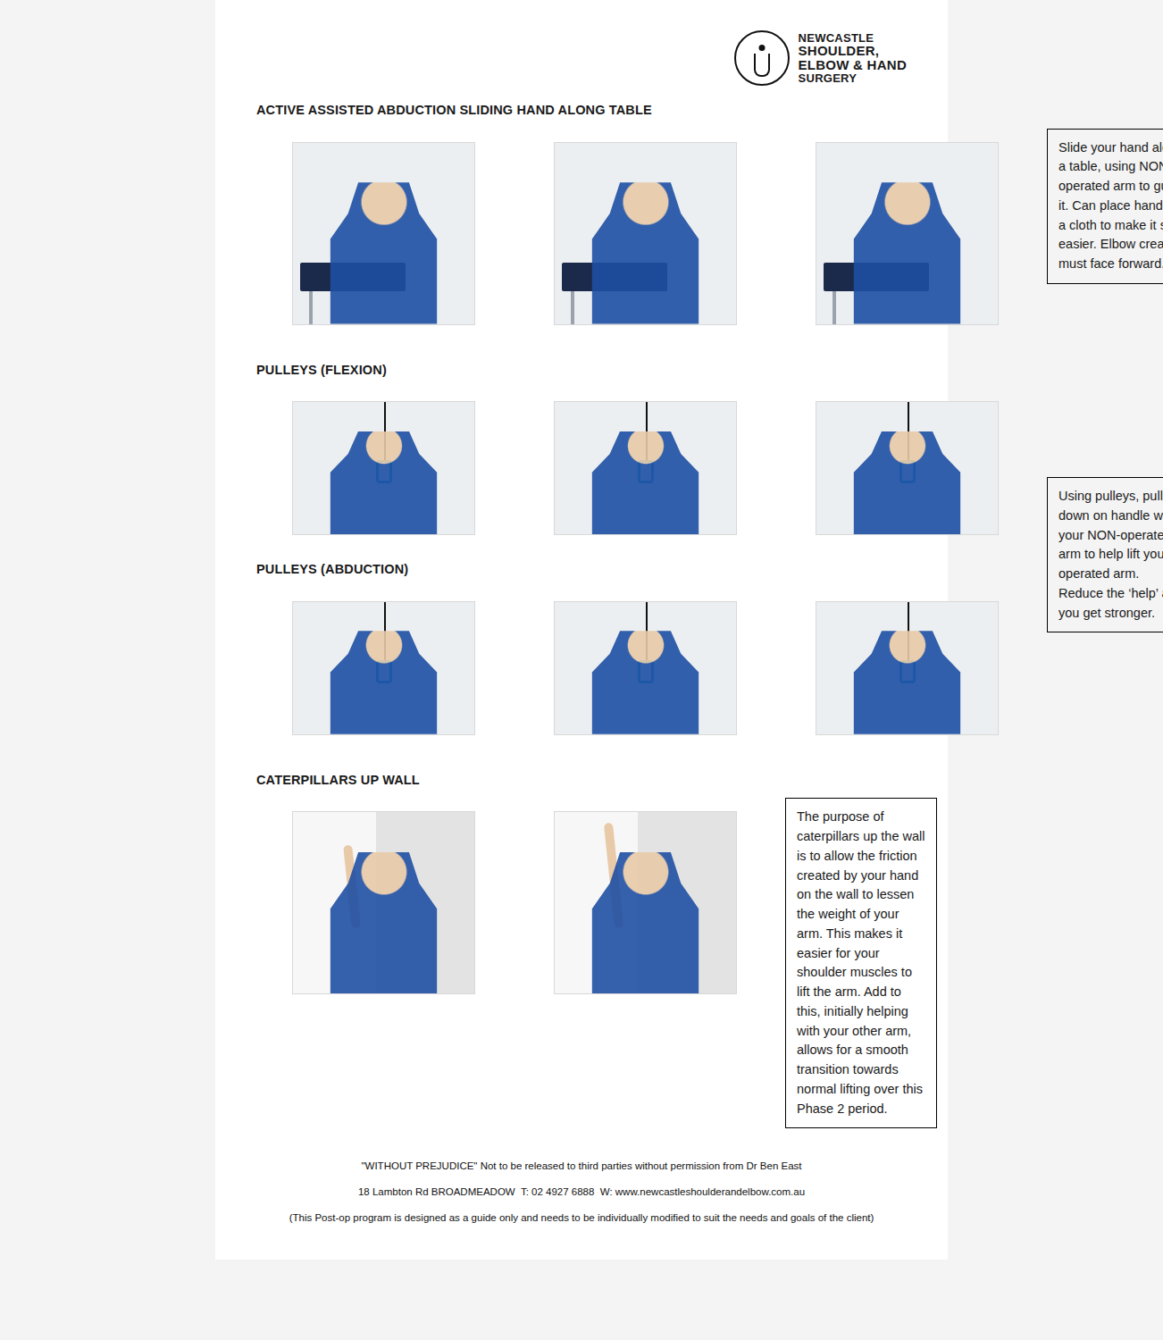Newcastle Shoulder, Elbow & Hand Surgery
Active Assisted Abduction Sliding Hand Along Table
Slide your hand along a table, using NON- operated arm to guide it. Can place hand on a cloth to make it slide easier. Elbow crease must face forward.
Pulleys (Flexion)
Pulleys (Abduction)
Using pulleys, pull down on handle with your NON-operated arm to help lift your operated arm. Reduce the ‘help’ as you get stronger.
Caterpillars Up Wall
The purpose of caterpillars up the wall is to allow the friction created by your hand on the wall to lessen the weight of your arm. This makes it easier for your shoulder muscles to lift the arm. Add to this, initially helping with your other arm, allows for a smooth transition towards normal lifting over this Phase 2 period.
"WITHOUT PREJUDICE" Not to be released to third parties without permission from Dr Ben East
18 Lambton Rd BROADMEADOW T: 02 4927 6888 W: www.newcastleshoulderandelbow.com.au
(This Post-op program is designed as a guide only and needs to be individually modified to suit the needs and goals of the client)